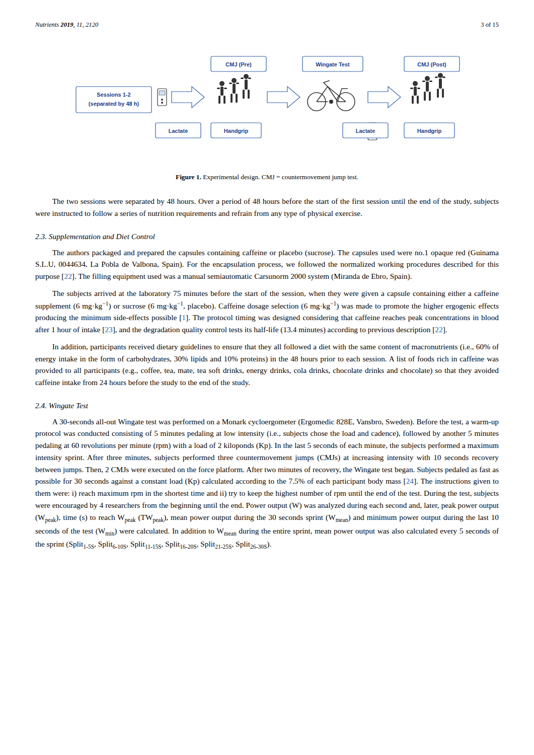Nutrients 2019, 11, 2120
3 of 15
Sessions 1-2 (separated by 48 h) CMJ (Pre) Lactate Handgrip Wingate Test Lactate CMJ (Post) Handgrip
Figure 1. Experimental design. CMJ = countermovement jump test.
The two sessions were separated by 48 hours. Over a period of 48 hours before the start of the first session until the end of the study, subjects were instructed to follow a series of nutrition requirements and refrain from any type of physical exercise.
2.3. Supplementation and Diet Control
The authors packaged and prepared the capsules containing caffeine or placebo (sucrose). The capsules used were no.1 opaque red (Guinama S.L.U, 0044634, La Pobla de Valbona, Spain). For the encapsulation process, we followed the normalized working procedures described for this purpose [22]. The filling equipment used was a manual semiautomatic Carsunorm 2000 system (Miranda de Ebro, Spain).
The subjects arrived at the laboratory 75 minutes before the start of the session, when they were given a capsule containing either a caffeine supplement (6 mg·kg−1) or sucrose (6 mg·kg−1, placebo). Caffeine dosage selection (6 mg·kg−1) was made to promote the higher ergogenic effects producing the minimum side-effects possible [1]. The protocol timing was designed considering that caffeine reaches peak concentrations in blood after 1 hour of intake [23], and the degradation quality control tests its half-life (13.4 minutes) according to previous description [22].
In addition, participants received dietary guidelines to ensure that they all followed a diet with the same content of macronutrients (i.e., 60% of energy intake in the form of carbohydrates, 30% lipids and 10% proteins) in the 48 hours prior to each session. A list of foods rich in caffeine was provided to all participants (e.g., coffee, tea, mate, tea soft drinks, energy drinks, cola drinks, chocolate drinks and chocolate) so that they avoided caffeine intake from 24 hours before the study to the end of the study.
2.4. Wingate Test
A 30-seconds all-out Wingate test was performed on a Monark cycloergometer (Ergomedic 828E, Vansbro, Sweden). Before the test, a warm-up protocol was conducted consisting of 5 minutes pedaling at low intensity (i.e., subjects chose the load and cadence), followed by another 5 minutes pedaling at 60 revolutions per minute (rpm) with a load of 2 kiloponds (Kp). In the last 5 seconds of each minute, the subjects performed a maximum intensity sprint. After three minutes, subjects performed three countermovement jumps (CMJs) at increasing intensity with 10 seconds recovery between jumps. Then, 2 CMJs were executed on the force platform. After two minutes of recovery, the Wingate test began. Subjects pedaled as fast as possible for 30 seconds against a constant load (Kp) calculated according to the 7.5% of each participant body mass [24]. The instructions given to them were: i) reach maximum rpm in the shortest time and ii) try to keep the highest number of rpm until the end of the test. During the test, subjects were encouraged by 4 researchers from the beginning until the end. Power output (W) was analyzed during each second and, later, peak power output (Wpeak), time (s) to reach Wpeak (TWpeak), mean power output during the 30 seconds sprint (Wmean) and minimum power output during the last 10 seconds of the test (Wmin) were calculated. In addition to Wmean during the entire sprint, mean power output was also calculated every 5 seconds of the sprint (Split1-5S, Split6-10S, Split11-15S, Split16-20S, Split21-25S, Split26-30S).